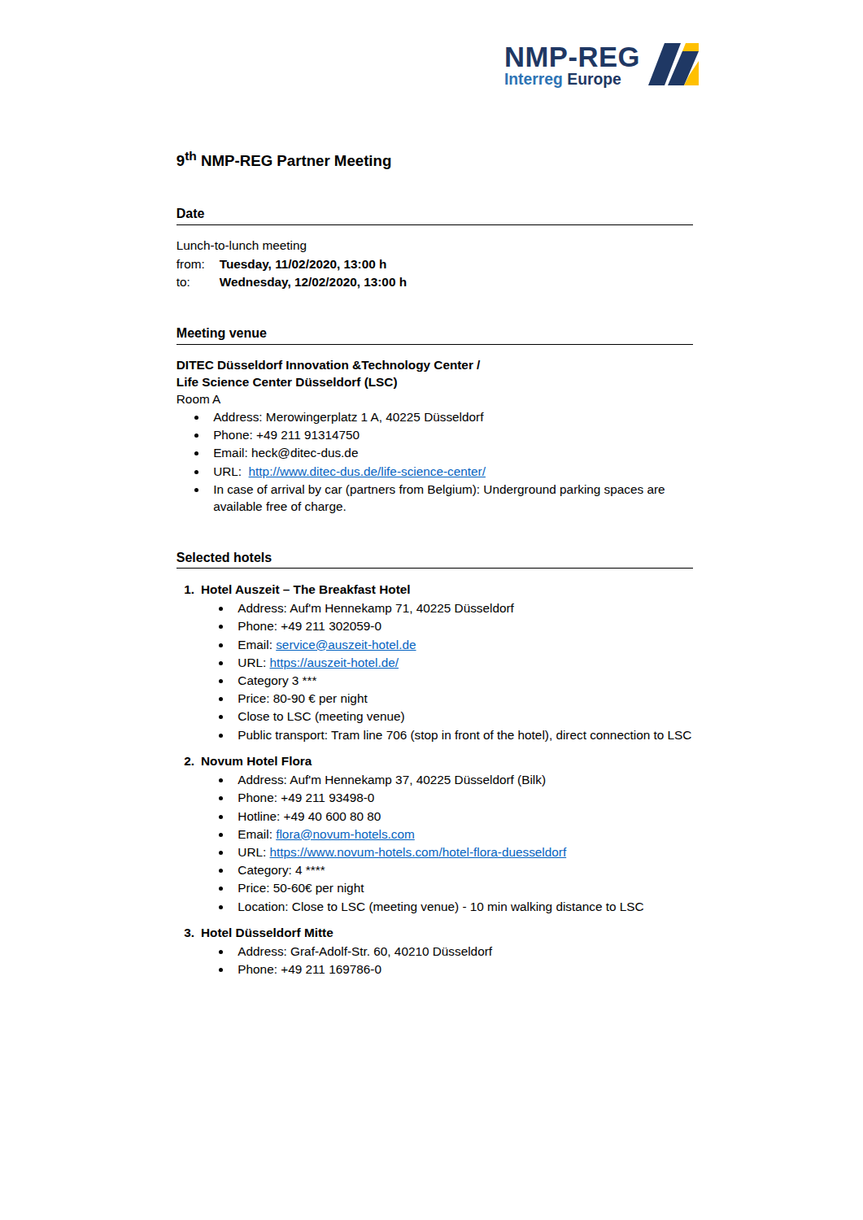NMP-REG
Interreg Europe
9th NMP-REG Partner Meeting
Date
Lunch-to-lunch meeting
from:
Tuesday, 11/02/2020, 13:00 h
to:
Wednesday, 12/02/2020, 13:00 h
Meeting venue
DITEC Düsseldorf Innovation &Technology Center /
Life Science Center Düsseldorf (LSC)
Room A
Address: Merowingerplatz 1 A, 40225 Düsseldorf
Phone: +49 211 91314750
Email: heck@ditec-dus.de
URL: http://www.ditec-dus.de/life-science-center/
In case of arrival by car (partners from Belgium): Underground parking spaces are available free of charge.
Selected hotels
Hotel Auszeit – The Breakfast Hotel
Address: Auf'm Hennekamp 71, 40225 Düsseldorf
Phone: +49 211 302059-0
Email: service@auszeit-hotel.de
URL: https://auszeit-hotel.de/
Category 3 ***
Price: 80-90 € per night
Close to LSC (meeting venue)
Public transport: Tram line 706 (stop in front of the hotel), direct connection to LSC
Novum Hotel Flora
Address: Auf'm Hennekamp 37, 40225 Düsseldorf (Bilk)
Phone: +49 211 93498-0
Hotline: +49 40 600 80 80
Email: flora@novum-hotels.com
URL: https://www.novum-hotels.com/hotel-flora-duesseldorf
Category: 4 ****
Price: 50-60€ per night
Location: Close to LSC (meeting venue) - 10 min walking distance to LSC
Hotel Düsseldorf Mitte
Address: Graf-Adolf-Str. 60, 40210 Düsseldorf
Phone: +49 211 169786-0